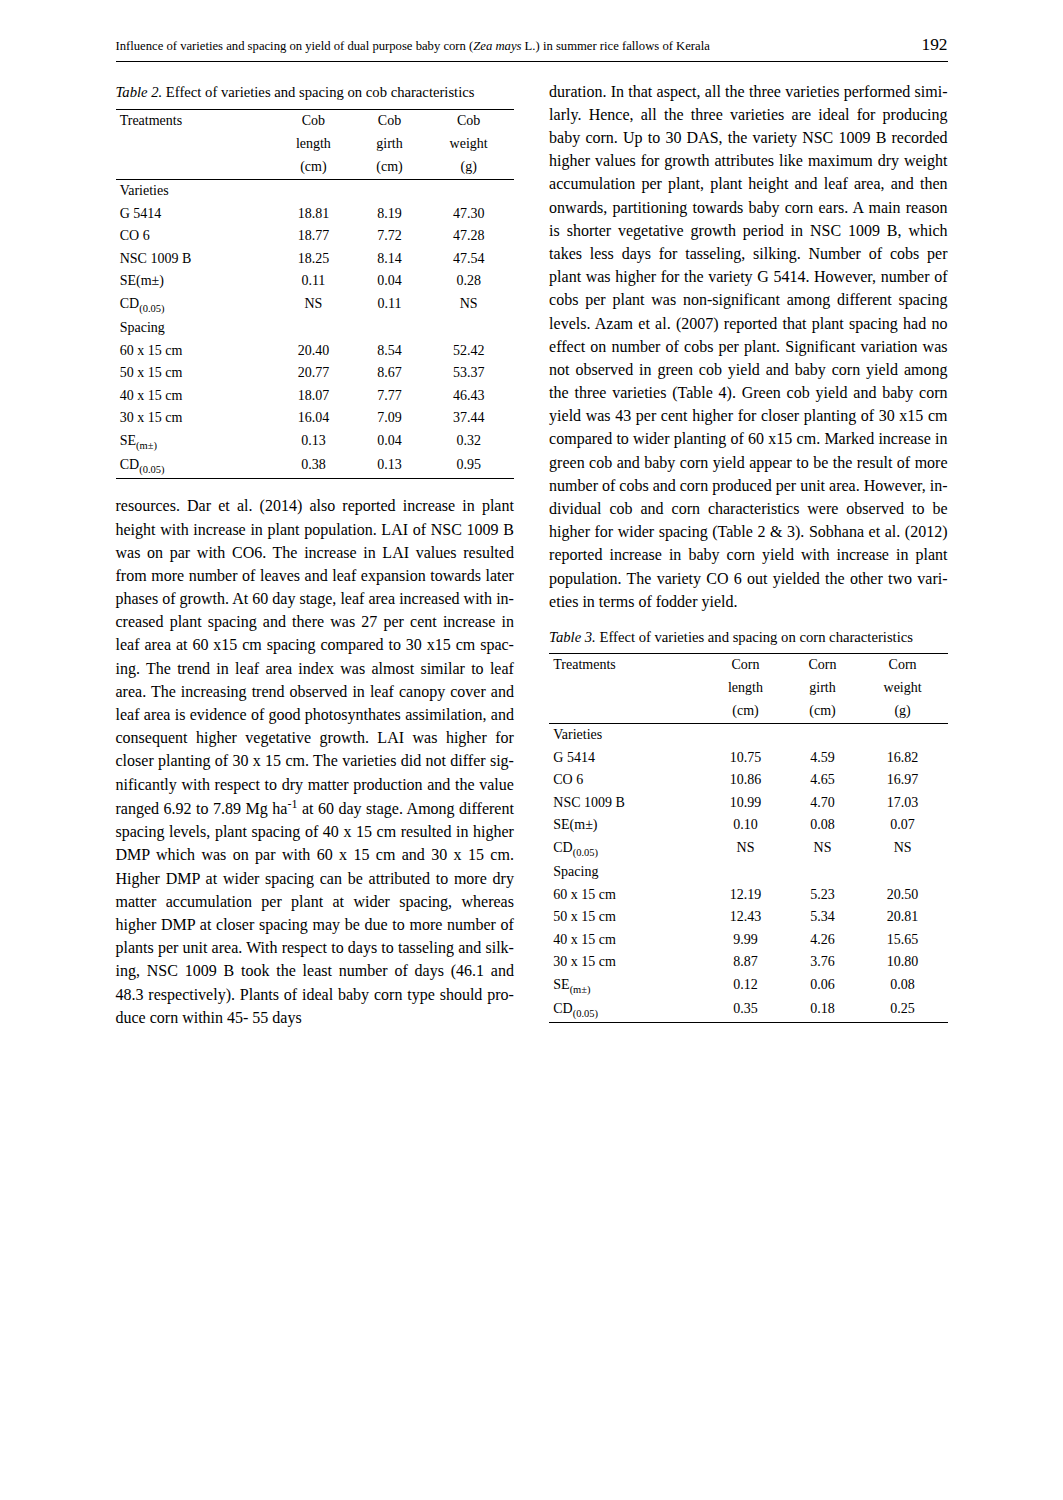Influence of varieties and spacing on yield of dual purpose baby corn (Zea mays L.) in summer rice fallows of Kerala 192
Table 2. Effect of varieties and spacing on cob characteristics
| Treatments | Cob | Cob | Cob |
| --- | --- | --- | --- |
| | length | girth | weight |
| | (cm) | (cm) | (g) |
| Varieties |
| G 5414 | 18.81 | 8.19 | 47.30 |
| CO 6 | 18.77 | 7.72 | 47.28 |
| NSC 1009 B | 18.25 | 8.14 | 47.54 |
| SE(m±) | 0.11 | 0.04 | 0.28 |
| CD (0.05) | NS | 0.11 | NS |
| Spacing |
| 60 x 15 cm | 20.40 | 8.54 | 52.42 |
| 50 x 15 cm | 20.77 | 8.67 | 53.37 |
| 40 x 15 cm | 18.07 | 7.77 | 46.43 |
| 30 x 15 cm | 16.04 | 7.09 | 37.44 |
| SE (m±) | 0.13 | 0.04 | 0.32 |
| CD (0.05) | 0.38 | 0.13 | 0.95 |
resources. Dar et al. (2014) also reported increase in plant height with increase in plant population. LAI of NSC 1009 B was on par with CO6. The increase in LAI values resulted from more number of leaves and leaf expansion towards later phases of growth. At 60 day stage, leaf area increased with increased plant spacing and there was 27 per cent increase in leaf area at 60 x15 cm spacing compared to 30 x15 cm spacing. The trend in leaf area index was almost similar to leaf area. The increasing trend observed in leaf canopy cover and leaf area is evidence of good photosynthates assimilation, and consequent higher vegetative growth. LAI was higher for closer planting of 30 x 15 cm. The varieties did not differ significantly with respect to dry matter production and the value ranged 6.92 to 7.89 Mg ha-1 at 60 day stage. Among different spacing levels, plant spacing of 40 x 15 cm resulted in higher DMP which was on par with 60 x 15 cm and 30 x 15 cm. Higher DMP at wider spacing can be attributed to more dry matter accumulation per plant at wider spacing, whereas higher DMP at closer spacing may be due to more number of plants per unit area. With respect to days to tasseling and silking, NSC 1009 B took the least number of days (46.1 and 48.3 respectively). Plants of ideal baby corn type should produce corn within 45- 55 days
duration. In that aspect, all the three varieties performed similarly. Hence, all the three varieties are ideal for producing baby corn. Up to 30 DAS, the variety NSC 1009 B recorded higher values for growth attributes like maximum dry weight accumulation per plant, plant height and leaf area, and then onwards, partitioning towards baby corn ears. A main reason is shorter vegetative growth period in NSC 1009 B, which takes less days for tasseling, silking. Number of cobs per plant was higher for the variety G 5414. However, number of cobs per plant was non-significant among different spacing levels. Azam et al. (2007) reported that plant spacing had no effect on number of cobs per plant. Significant variation was not observed in green cob yield and baby corn yield among the three varieties (Table 4). Green cob yield and baby corn yield was 43 per cent higher for closer planting of 30 x15 cm compared to wider planting of 60 x15 cm. Marked increase in green cob and baby corn yield appear to be the result of more number of cobs and corn produced per unit area. However, individual cob and corn characteristics were observed to be higher for wider spacing (Table 2 & 3). Sobhana et al. (2012) reported increase in baby corn yield with increase in plant population. The variety CO 6 out yielded the other two varieties in terms of fodder yield.
Table 3. Effect of varieties and spacing on corn characteristics
| Treatments | Corn | Corn | Corn |
| --- | --- | --- | --- |
| | length | girth | weight |
| | (cm) | (cm) | (g) |
| Varieties |
| G 5414 | 10.75 | 4.59 | 16.82 |
| CO 6 | 10.86 | 4.65 | 16.97 |
| NSC 1009 B | 10.99 | 4.70 | 17.03 |
| SE(m±) | 0.10 | 0.08 | 0.07 |
| CD (0.05) | NS | NS | NS |
| Spacing |
| 60 x 15 cm | 12.19 | 5.23 | 20.50 |
| 50 x 15 cm | 12.43 | 5.34 | 20.81 |
| 40 x 15 cm | 9.99 | 4.26 | 15.65 |
| 30 x 15 cm | 8.87 | 3.76 | 10.80 |
| SE (m±) | 0.12 | 0.06 | 0.08 |
| CD (0.05) | 0.35 | 0.18 | 0.25 |